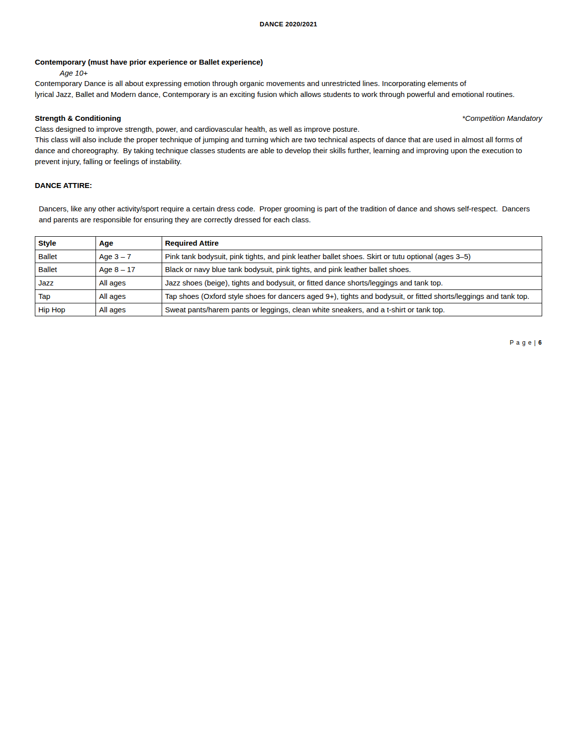DANCE 2020/2021
Contemporary (must have prior experience or Ballet experience)
Age 10+
Contemporary Dance is all about expressing emotion through organic movements and unrestricted lines. Incorporating elements of
lyrical Jazz, Ballet and Modern dance, Contemporary is an exciting fusion which allows students to work through powerful and emotional routines.
Strength & Conditioning
*Competition Mandatory
Class designed to improve strength, power, and cardiovascular health, as well as improve posture.
This class will also include the proper technique of jumping and turning which are two technical aspects of dance that are used in almost all forms of dance and choreography. By taking technique classes students are able to develop their skills further, learning and improving upon the execution to prevent injury, falling or feelings of instability.
DANCE ATTIRE:
Dancers, like any other activity/sport require a certain dress code. Proper grooming is part of the tradition of dance and shows self-respect. Dancers and parents are responsible for ensuring they are correctly dressed for each class.
| Style | Age | Required Attire |
| --- | --- | --- |
| Ballet | Age 3 – 7 | Pink tank bodysuit, pink tights, and pink leather ballet shoes. Skirt or tutu optional (ages 3–5) |
| Ballet | Age 8 – 17 | Black or navy blue tank bodysuit, pink tights, and pink leather ballet shoes. |
| Jazz | All ages | Jazz shoes (beige), tights and bodysuit, or fitted dance shorts/leggings and tank top. |
| Tap | All ages | Tap shoes (Oxford style shoes for dancers aged 9+), tights and bodysuit, or fitted shorts/leggings and tank top. |
| Hip Hop | All ages | Sweat pants/harem pants or leggings, clean white sneakers, and a t-shirt or tank top. |
P a g e | 6